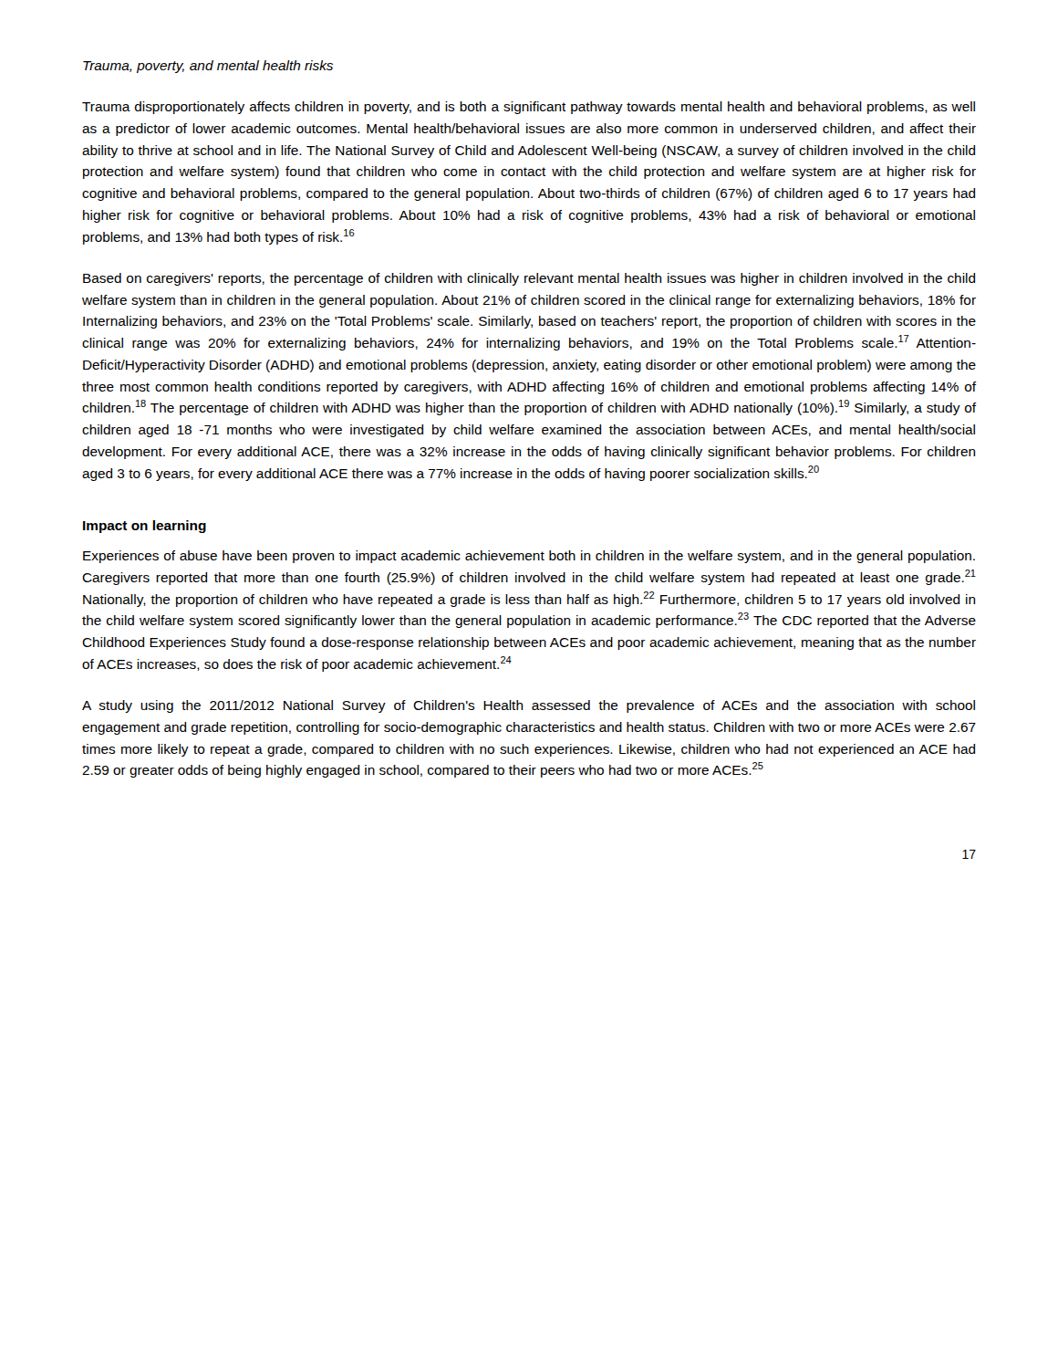Trauma, poverty, and mental health risks
Trauma disproportionately affects children in poverty, and is both a significant pathway towards mental health and behavioral problems, as well as a predictor of lower academic outcomes. Mental health/behavioral issues are also more common in underserved children, and affect their ability to thrive at school and in life. The National Survey of Child and Adolescent Well-being (NSCAW, a survey of children involved in the child protection and welfare system) found that children who come in contact with the child protection and welfare system are at higher risk for cognitive and behavioral problems, compared to the general population. About two-thirds of children (67%) of children aged 6 to 17 years had higher risk for cognitive or behavioral problems. About 10% had a risk of cognitive problems, 43% had a risk of behavioral or emotional problems, and 13% had both types of risk.16
Based on caregivers' reports, the percentage of children with clinically relevant mental health issues was higher in children involved in the child welfare system than in children in the general population. About 21% of children scored in the clinical range for externalizing behaviors, 18% for Internalizing behaviors, and 23% on the 'Total Problems' scale. Similarly, based on teachers' report, the proportion of children with scores in the clinical range was 20% for externalizing behaviors, 24% for internalizing behaviors, and 19% on the Total Problems scale.17 Attention-Deficit/Hyperactivity Disorder (ADHD) and emotional problems (depression, anxiety, eating disorder or other emotional problem) were among the three most common health conditions reported by caregivers, with ADHD affecting 16% of children and emotional problems affecting 14% of children.18 The percentage of children with ADHD was higher than the proportion of children with ADHD nationally (10%).19 Similarly, a study of children aged 18 -71 months who were investigated by child welfare examined the association between ACEs, and mental health/social development. For every additional ACE, there was a 32% increase in the odds of having clinically significant behavior problems. For children aged 3 to 6 years, for every additional ACE there was a 77% increase in the odds of having poorer socialization skills.20
Impact on learning
Experiences of abuse have been proven to impact academic achievement both in children in the welfare system, and in the general population. Caregivers reported that more than one fourth (25.9%) of children involved in the child welfare system had repeated at least one grade.21 Nationally, the proportion of children who have repeated a grade is less than half as high.22 Furthermore, children 5 to 17 years old involved in the child welfare system scored significantly lower than the general population in academic performance.23 The CDC reported that the Adverse Childhood Experiences Study found a dose-response relationship between ACEs and poor academic achievement, meaning that as the number of ACEs increases, so does the risk of poor academic achievement.24
A study using the 2011/2012 National Survey of Children's Health assessed the prevalence of ACEs and the association with school engagement and grade repetition, controlling for socio-demographic characteristics and health status. Children with two or more ACEs were 2.67 times more likely to repeat a grade, compared to children with no such experiences. Likewise, children who had not experienced an ACE had 2.59 or greater odds of being highly engaged in school, compared to their peers who had two or more ACEs.25
17